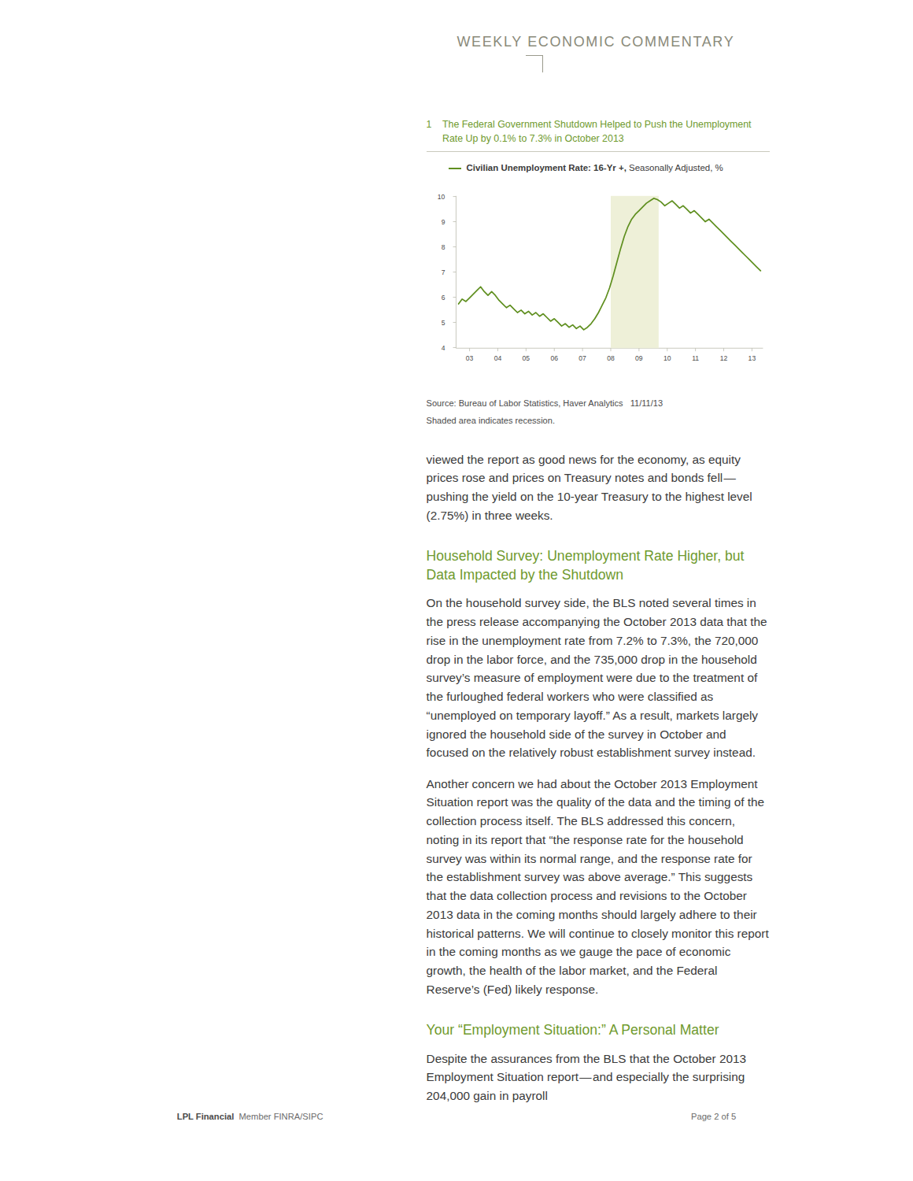WEEKLY ECONOMIC COMMENTARY
1 The Federal Government Shutdown Helped to Push the Unemployment Rate Up by 0.1% to 7.3% in October 2013
Civilian Unemployment Rate: 16-Yr +, Seasonally Adjusted, %
10 9 8 7 6 5 4 03 04 05 06 07 08 09 10 11 12 13
Source: Bureau of Labor Statistics, Haver Analytics 11/11/13 Shaded area indicates recession.
viewed the report as good news for the economy, as equity prices rose and prices on Treasury notes and bonds fell — pushing the yield on the 10-year Treasury to the highest level (2.75%) in three weeks.
Household Survey: Unemployment Rate Higher, but Data Impacted by the Shutdown
On the household survey side, the BLS noted several times in the press release accompanying the October 2013 data that the rise in the unemployment rate from 7.2% to 7.3%, the 720,000 drop in the labor force, and the 735,000 drop in the household survey’s measure of employment were due to the treatment of the furloughed federal workers who were classified as “unemployed on temporary layoff.” As a result, markets largely ignored the household side of the survey in October and focused on the relatively robust establishment survey instead.
Another concern we had about the October 2013 Employment Situation report was the quality of the data and the timing of the collection process itself. The BLS addressed this concern, noting in its report that “the response rate for the household survey was within its normal range, and the response rate for the establishment survey was above average.” This suggests that the data collection process and revisions to the October 2013 data in the coming months should largely adhere to their historical patterns. We will continue to closely monitor this report in the coming months as we gauge the pace of economic growth, the health of the labor market, and the Federal Reserve’s (Fed) likely response.
Your “Employment Situation:” A Personal Matter
Despite the assurances from the BLS that the October 2013 Employment Situation report — and especially the surprising 204,000 gain in payroll
LPL Financial Member FINRA/SIPC
Page 2 of 5